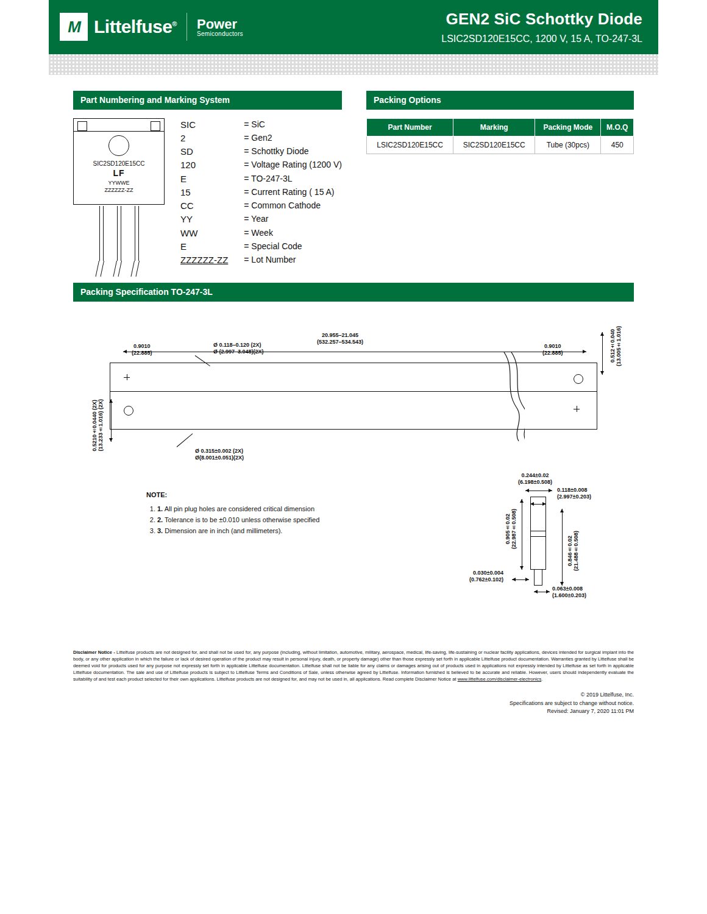M
Littelfuse®
Power
Semiconductors
GEN2 SiC Schottky Diode
LSIC2SD120E15CC, 1200 V, 15 A, TO-247-3L
Part Numbering and Marking System
SIC2SD120E15CC
LF
YYWWE
ZZZZZZ-ZZ
| SIC | = SiC |
| 2 | = Gen2 |
| SD | = Schottky Diode |
| 120 | = Voltage Rating (1200 V) |
| E | = TO-247-3L |
| 15 | = Current Rating ( 15 A) |
| CC | = Common Cathode |
| YY | = Year |
| WW | = Week |
| E | = Special Code |
| ZZZZZZ-ZZ | = Lot Number |
Packing Options
| Part Number | Marking | Packing Mode | M.O.Q |
| --- | --- | --- | --- |
| LSIC2SD120E15CC | SIC2SD120E15CC | Tube (30pcs) | 450 |
Packing Specification TO-247-3L
20.955–21.045
(532.257–534.543)
0.9010
(22.885)
0.9010
(22.885)
Ø 0.118–0.120 (2X)
Ø (2.997–3.048)(2X)
0.512±0.040
(13.005±1.016)
0.5210±0.0440 (2X)
(13.233±1.016) (2X)
Ø 0.315±0.002 (2X)
Ø(8.001±0.051)(2X)
NOTE:
1. All pin plug holes are considered critical dimension
2. Tolerance is to be ±0.010 unless otherwise specified
3. Dimension are in inch (and millimeters).
0.244±0.02
(6.198±0.508)
0.118±0.008
(2.997±0.203)
0.905±0.02
(22.987±0.508)
0.846±0.02
(21.488±0.508)
0.030±0.004
(0.762±0.102)
0.063±0.008
(1.600±0.203)
Disclaimer Notice - Littelfuse products are not designed for, and shall not be used for, any purpose (including, without limitation, automotive, military, aerospace, medical, life-saving, life-sustaining or nuclear facility applications, devices intended for surgical implant into the body, or any other application in which the failure or lack of desired operation of the product may result in personal injury, death, or property damage) other than those expressly set forth in applicable Littelfuse product documentation. Warranties granted by Littelfuse shall be deemed void for products used for any purpose not expressly set forth in applicable Littelfuse documentation. Littelfuse shall not be liable for any claims or damages arising out of products used in applications not expressly intended by Littelfuse as set forth in applicable Littelfuse documentation. The sale and use of Littelfuse products is subject to Littelfuse Terms and Conditions of Sale, unless otherwise agreed by Littelfuse. Information furnished is believed to be accurate and reliable. However, users should independently evaluate the suitability of and test each product selected for their own applications. Littelfuse products are not designed for, and may not be used in, all applications. Read complete Disclaimer Notice at www.littelfuse.com/disclaimer-electronics.
© 2019 Littelfuse, Inc.
Specifications are subject to change without notice.
Revised: January 7, 2020 11:01 PM